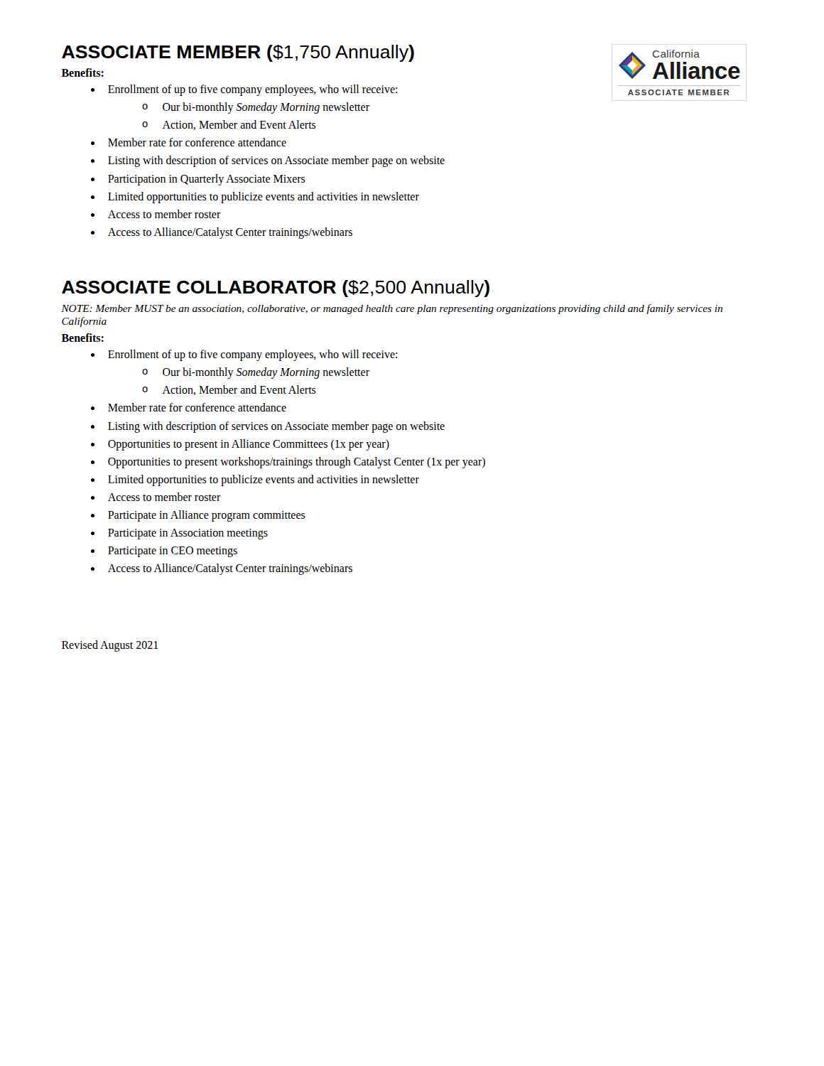California Alliance
ASSOCIATE MEMBER
ASSOCIATE MEMBER ($1,750 Annually)
Benefits:
Enrollment of up to five company employees, who will receive:
Our bi-monthly Someday Morning newsletter
Action, Member and Event Alerts
Member rate for conference attendance
Listing with description of services on Associate member page on website
Participation in Quarterly Associate Mixers
Limited opportunities to publicize events and activities in newsletter
Access to member roster
Access to Alliance/Catalyst Center trainings/webinars
ASSOCIATE COLLABORATOR ($2,500 Annually)
NOTE: Member MUST be an association, collaborative, or managed health care plan representing organizations providing child and family services in California
Benefits:
Enrollment of up to five company employees, who will receive:
Our bi-monthly Someday Morning newsletter
Action, Member and Event Alerts
Member rate for conference attendance
Listing with description of services on Associate member page on website
Opportunities to present in Alliance Committees (1x per year)
Opportunities to present workshops/trainings through Catalyst Center (1x per year)
Limited opportunities to publicize events and activities in newsletter
Access to member roster
Participate in Alliance program committees
Participate in Association meetings
Participate in CEO meetings
Access to Alliance/Catalyst Center trainings/webinars
Revised August 2021